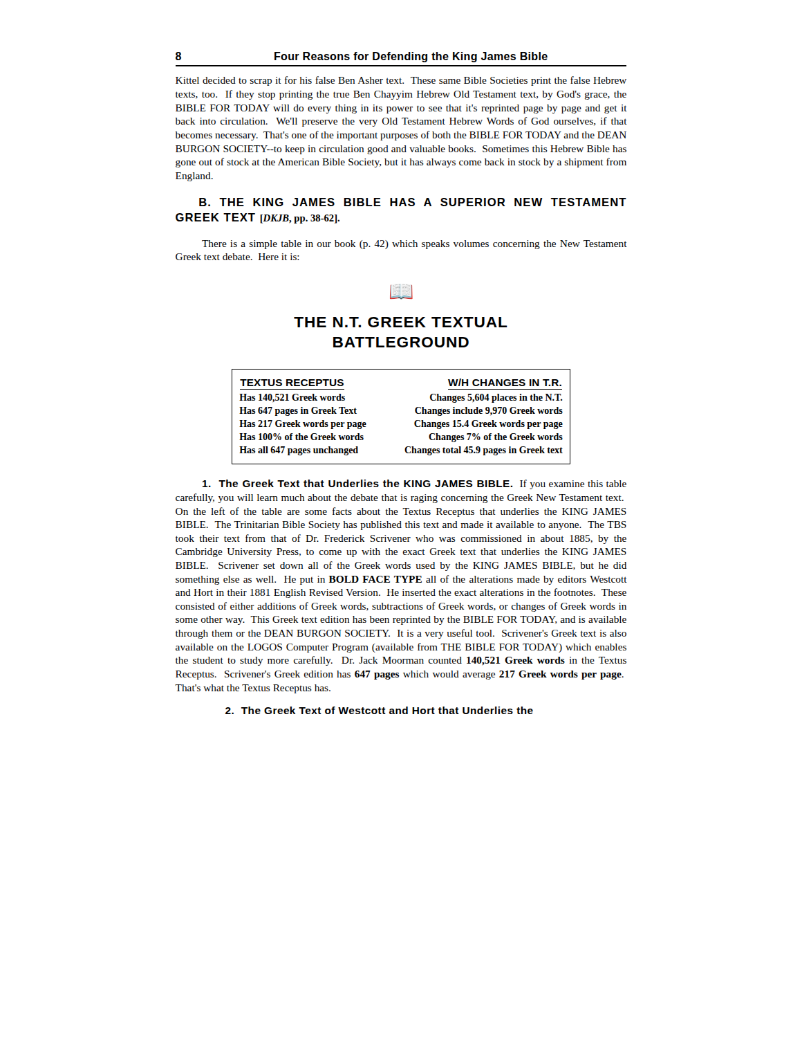8 Four Reasons for Defending the King James Bible
Kittel decided to scrap it for his false Ben Asher text. These same Bible Societies print the false Hebrew texts, too. If they stop printing the true Ben Chayyim Hebrew Old Testament text, by God's grace, the BIBLE FOR TODAY will do every thing in its power to see that it's reprinted page by page and get it back into circulation. We'll preserve the very Old Testament Hebrew Words of God ourselves, if that becomes necessary. That's one of the important purposes of both the BIBLE FOR TODAY and the DEAN BURGON SOCIETY--to keep in circulation good and valuable books. Sometimes this Hebrew Bible has gone out of stock at the American Bible Society, but it has always come back in stock by a shipment from England.
B. THE KING JAMES BIBLE HAS A SUPERIOR NEW TESTAMENT GREEK TEXT [DKJB, pp. 38-62].
There is a simple table in our book (p. 42) which speaks volumes concerning the New Testament Greek text debate. Here it is:
📖
THE N.T. GREEK TEXTUAL
BATTLEGROUND
| TEXTUS RECEPTUS | W/H CHANGES IN T.R. |
| --- | --- |
| Has 140,521 Greek words | Changes 5,604 places in the N.T. |
| Has 647 pages in Greek Text | Changes include 9,970 Greek words |
| Has 217 Greek words per page | Changes 15.4 Greek words per page |
| Has 100% of the Greek words | Changes 7% of the Greek words |
| Has all 647 pages unchanged | Changes total 45.9 pages in Greek text |
1. The Greek Text that Underlies the KING JAMES BIBLE. If you examine this table carefully, you will learn much about the debate that is raging concerning the Greek New Testament text. On the left of the table are some facts about the Textus Receptus that underlies the KING JAMES BIBLE. The Trinitarian Bible Society has published this text and made it available to anyone. The TBS took their text from that of Dr. Frederick Scrivener who was commissioned in about 1885, by the Cambridge University Press, to come up with the exact Greek text that underlies the KING JAMES BIBLE. Scrivener set down all of the Greek words used by the KING JAMES BIBLE, but he did something else as well. He put in BOLD FACE TYPE all of the alterations made by editors Westcott and Hort in their 1881 English Revised Version. He inserted the exact alterations in the footnotes. These consisted of either additions of Greek words, subtractions of Greek words, or changes of Greek words in some other way. This Greek text edition has been reprinted by the BIBLE FOR TODAY, and is available through them or the DEAN BURGON SOCIETY. It is a very useful tool. Scrivener's Greek text is also available on the LOGOS Computer Program (available from THE BIBLE FOR TODAY) which enables the student to study more carefully. Dr. Jack Moorman counted 140,521 Greek words in the Textus Receptus. Scrivener's Greek edition has 647 pages which would average 217 Greek words per page. That's what the Textus Receptus has.
2. The Greek Text of Westcott and Hort that Underlies the